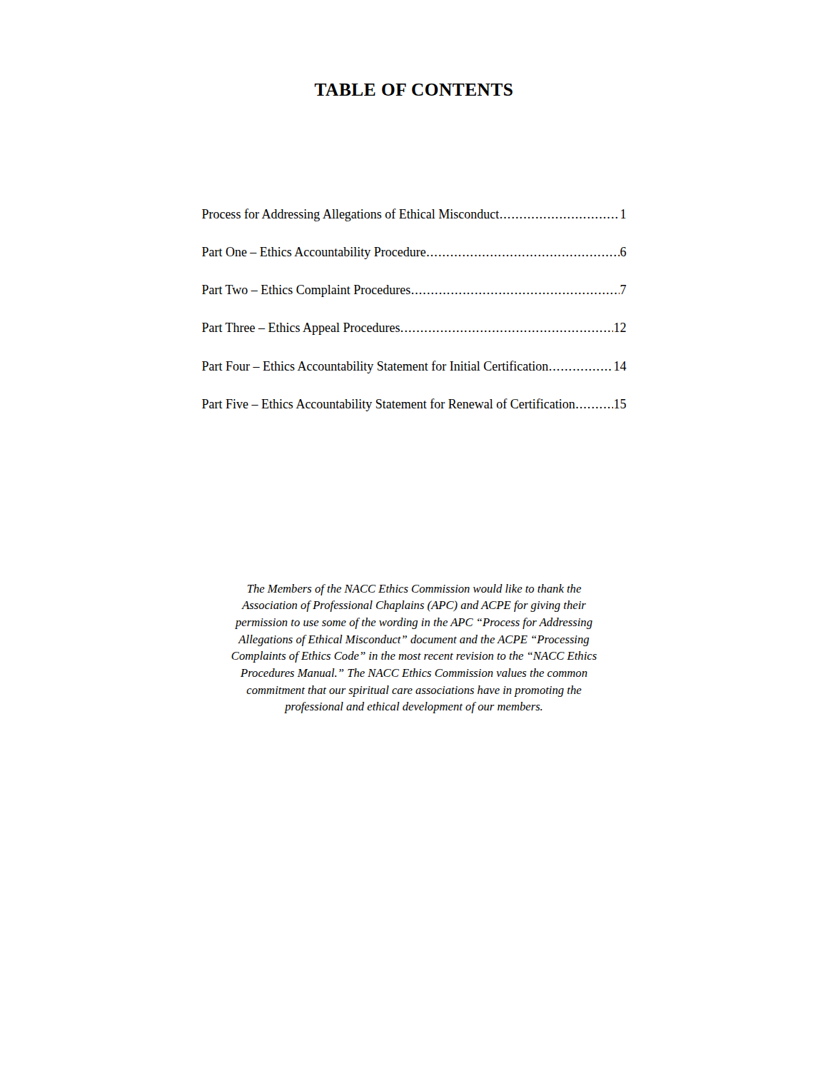TABLE OF CONTENTS
Process for Addressing Allegations of Ethical Misconduct ........................................................................ 1
Part One – Ethics Accountability Procedure .............................................................................................. 6
Part Two – Ethics Complaint Procedures .................................................................................................. 7
Part Three – Ethics Appeal Procedures .................................................................................................... 12
Part Four – Ethics Accountability Statement for Initial Certification .................................................... 14
Part Five – Ethics Accountability Statement for Renewal of Certification ............................................ 15
The Members of the NACC Ethics Commission would like to thank the Association of Professional Chaplains (APC) and ACPE for giving their permission to use some of the wording in the APC “Process for Addressing Allegations of Ethical Misconduct” document and the ACPE “Processing Complaints of Ethics Code” in the most recent revision to the “NACC Ethics Procedures Manual.” The NACC Ethics Commission values the common commitment that our spiritual care associations have in promoting the professional and ethical development of our members.